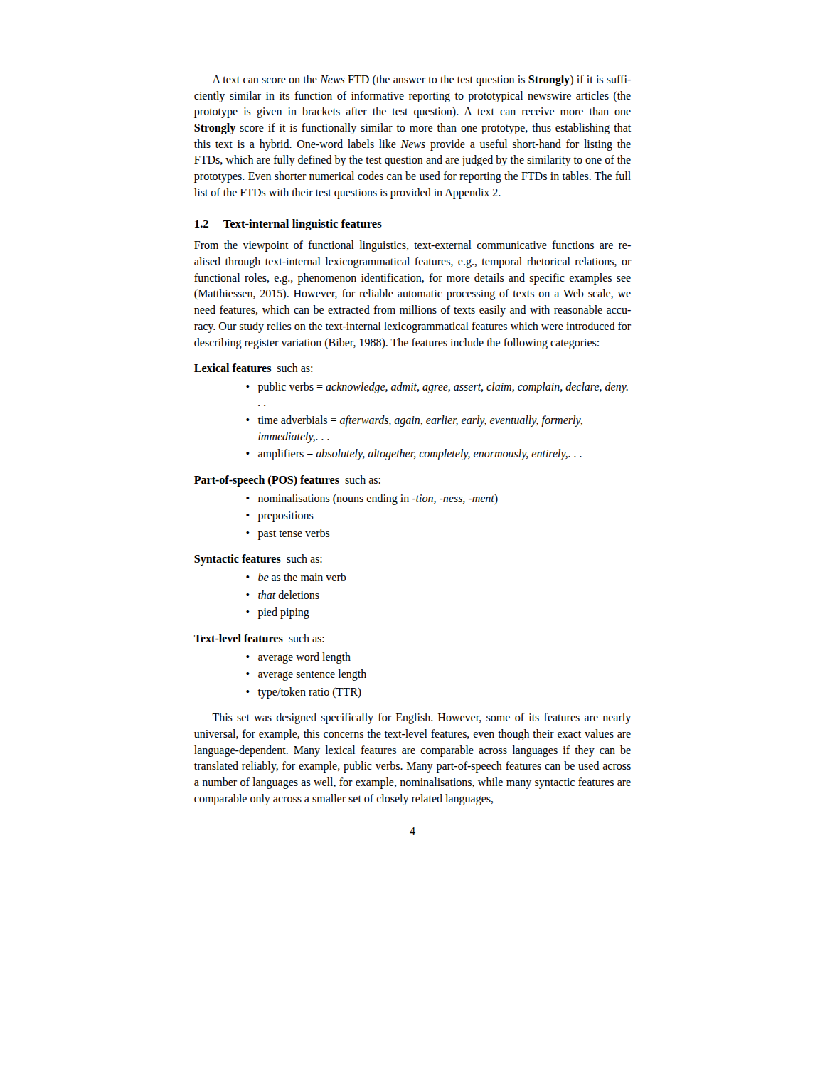A text can score on the News FTD (the answer to the test question is Strongly) if it is sufficiently similar in its function of informative reporting to prototypical newswire articles (the prototype is given in brackets after the test question). A text can receive more than one Strongly score if it is functionally similar to more than one prototype, thus establishing that this text is a hybrid. One-word labels like News provide a useful short-hand for listing the FTDs, which are fully defined by the test question and are judged by the similarity to one of the prototypes. Even shorter numerical codes can be used for reporting the FTDs in tables. The full list of the FTDs with their test questions is provided in Appendix 2.
1.2 Text-internal linguistic features
From the viewpoint of functional linguistics, text-external communicative functions are realised through text-internal lexicogrammatical features, e.g., temporal rhetorical relations, or functional roles, e.g., phenomenon identification, for more details and specific examples see (Matthiessen, 2015). However, for reliable automatic processing of texts on a Web scale, we need features, which can be extracted from millions of texts easily and with reasonable accuracy. Our study relies on the text-internal lexicogrammatical features which were introduced for describing register variation (Biber, 1988). The features include the following categories:
Lexical features such as:
public verbs = acknowledge, admit, agree, assert, claim, complain, declare, deny. . .
time adverbials = afterwards, again, earlier, early, eventually, formerly, immediately,. . .
amplifiers = absolutely, altogether, completely, enormously, entirely,. . .
Part-of-speech (POS) features such as:
nominalisations (nouns ending in -tion, -ness, -ment)
prepositions
past tense verbs
Syntactic features such as:
be as the main verb
that deletions
pied piping
Text-level features such as:
average word length
average sentence length
type/token ratio (TTR)
This set was designed specifically for English. However, some of its features are nearly universal, for example, this concerns the text-level features, even though their exact values are language-dependent. Many lexical features are comparable across languages if they can be translated reliably, for example, public verbs. Many part-of-speech features can be used across a number of languages as well, for example, nominalisations, while many syntactic features are comparable only across a smaller set of closely related languages,
4